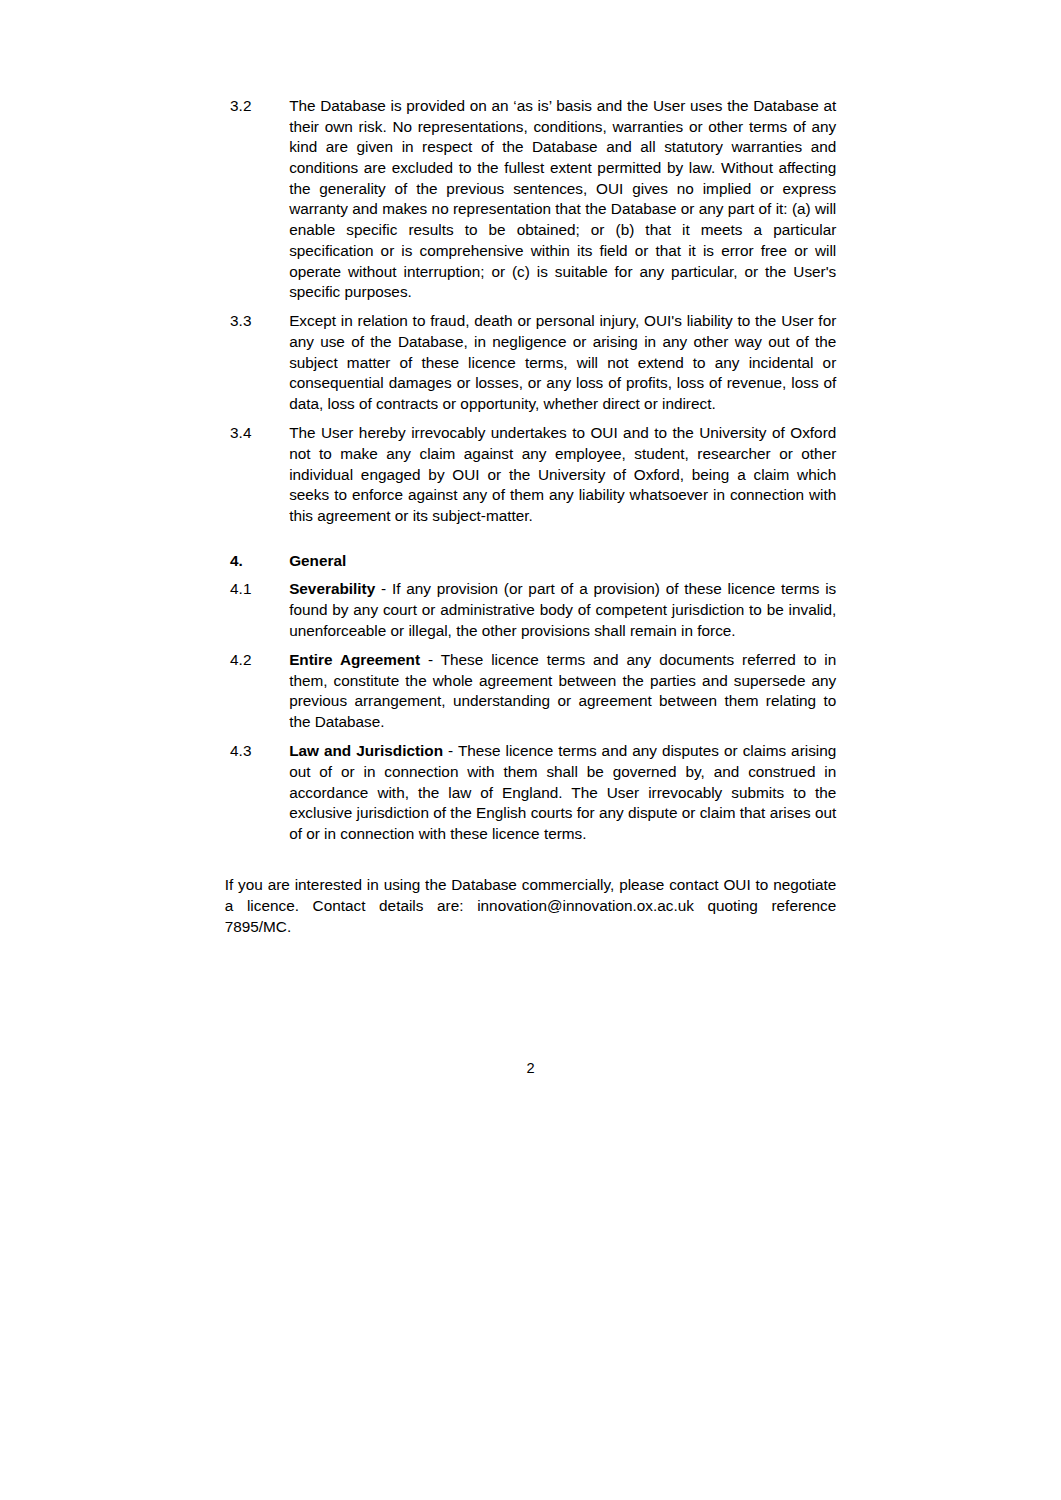3.2
The Database is provided on an ‘as is’ basis and the User uses the Database at their own risk. No representations, conditions, warranties or other terms of any kind are given in respect of the Database and all statutory warranties and conditions are excluded to the fullest extent permitted by law. Without affecting the generality of the previous sentences, OUI gives no implied or express warranty and makes no representation that the Database or any part of it: (a) will enable specific results to be obtained; or (b) that it meets a particular specification or is comprehensive within its field or that it is error free or will operate without interruption; or (c) is suitable for any particular, or the User's specific purposes.
3.3
Except in relation to fraud, death or personal injury, OUI's liability to the User for any use of the Database, in negligence or arising in any other way out of the subject matter of these licence terms, will not extend to any incidental or consequential damages or losses, or any loss of profits, loss of revenue, loss of data, loss of contracts or opportunity, whether direct or indirect.
3.4
The User hereby irrevocably undertakes to OUI and to the University of Oxford not to make any claim against any employee, student, researcher or other individual engaged by OUI or the University of Oxford, being a claim which seeks to enforce against any of them any liability whatsoever in connection with this agreement or its subject-matter.
4.
General
4.1
Severability - If any provision (or part of a provision) of these licence terms is found by any court or administrative body of competent jurisdiction to be invalid, unenforceable or illegal, the other provisions shall remain in force.
4.2
Entire Agreement - These licence terms and any documents referred to in them, constitute the whole agreement between the parties and supersede any previous arrangement, understanding or agreement between them relating to the Database.
4.3
Law and Jurisdiction - These licence terms and any disputes or claims arising out of or in connection with them shall be governed by, and construed in accordance with, the law of England. The User irrevocably submits to the exclusive jurisdiction of the English courts for any dispute or claim that arises out of or in connection with these licence terms.
If you are interested in using the Database commercially, please contact OUI to negotiate a licence. Contact details are: innovation@innovation.ox.ac.uk quoting reference 7895/MC.
2